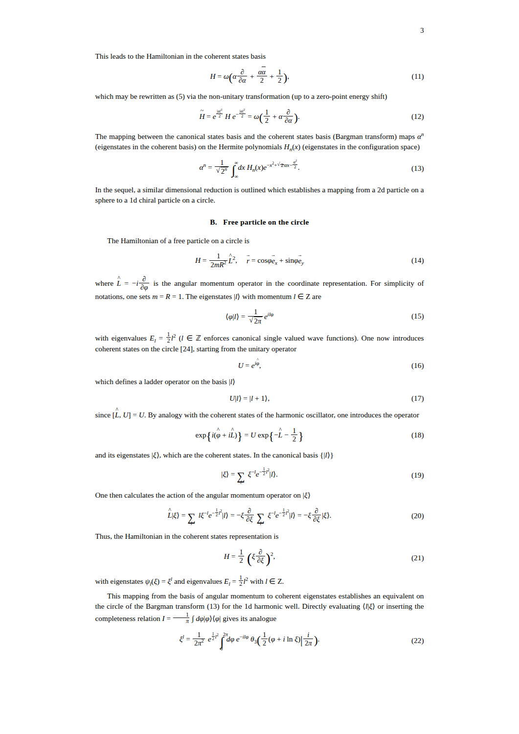3
This leads to the Hamiltonian in the coherent states basis
H = ω(α∂∂α + αα 2 + 12),
(11)
which may be rewritten as (5) via the non-unitary transformation (up to a zero-point energy shift)
H = e|α|22 H e−|α|22 = ω(12 + α∂∂α).
(12)
The mapping between the canonical states basis and the coherent states basis (Bargman transform) maps αn (eigenstates in the coherent basis) on the Hermite polynomials Hn(x) (eigenstates in the configuration space)
αn = 12n ∫∞−∞ dx Hn(x)e−x2+2 αx−α22.
(13)
In the sequel, a similar dimensional reduction is outlined which establishes a mapping from a 2d particle on a sphere to a 1d chiral particle on a circle.
B. Free particle on the circle
The Hamiltonian of a free particle on a circle is
H = 12mR2 L2, r = cosφex + sinφey
(14)
where L = −i∂∂φ is the angular momentum operator in the coordinate representation. For simplicity of notations, one sets m = R = 1. The eigenstates |l⟩ with momentum l ∈ Z are
⟨φ|l⟩ = 12π eilφ
(15)
with eigenvalues El = 12 l2 (l ∈ ℤ enforces canonical single valued wave functions). One now introduces coherent states on the circle [24], starting from the unitary operator
U = eiφ,
(16)
which defines a ladder operator on the basis |l⟩
U|l⟩ = |l + 1⟩,
(17)
since [L, U] = U. By analogy with the coherent states of the harmonic oscillator, one introduces the operator
exp{i(φ + iL)} = U exp{−L − 12}
(18)
and its eigenstates |ξ⟩, which are the coherent states. In the canonical basis {|l⟩}
|ξ⟩ = ∑l ξ−le−12 l2|l⟩.
(19)
One then calculates the action of the angular momentum operator on |ξ⟩
L|ξ⟩ = ∑l lξ−le−12 l2|l⟩ = −ξ∂∂ξ ∑l ξ−le−12 l2|l⟩ = −ξ∂∂ξ|ξ⟩.
(20)
Thus, the Hamiltonian in the coherent states representation is
H = 12 (ξ∂∂ξ)2,
(21)
with eigenstates ψl(ξ) = ξl and eigenvalues El = 12 l2 with l ∈ Z.
This mapping from the basis of angular momentum to coherent eigenstates establishes an equivalent on the circle of the Bargman transform (13) for the 1d harmonic well. Directly evaluating ⟨l|ξ⟩ or inserting the completeness relation I = 1 π ∫ dφ|φ⟩⟨φ| gives its analogue
ξl = 12π2 e12 l2 ∫2π 0 dφ e−ilφ θ3(12(φ + i ln ξ)|i 2π).
(22)